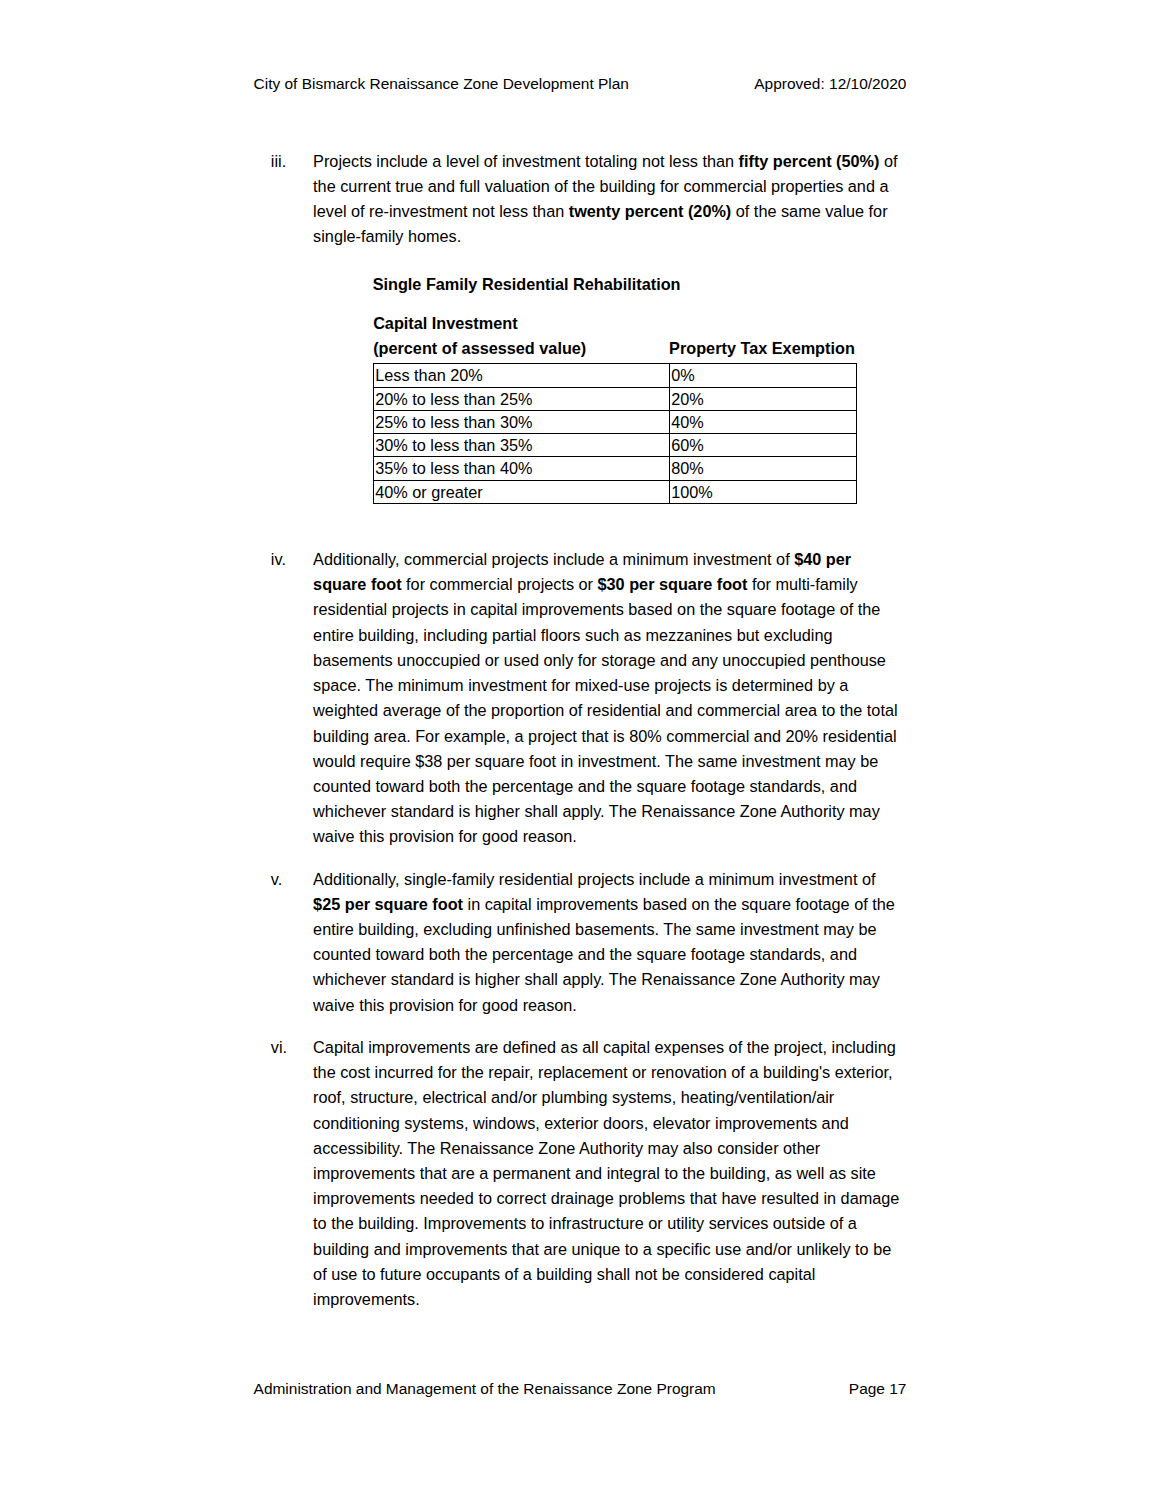City of Bismarck Renaissance Zone Development Plan
Approved: 12/10/2020
iii.
Projects include a level of investment totaling not less than fifty percent (50%) of the current true and full valuation of the building for commercial properties and a level of re-investment not less than twenty percent (20%) of the same value for single-family homes.
Single Family Residential Rehabilitation
| Capital Investment (percent of assessed value) | Property Tax Exemption |
| --- | --- |
| Less than 20% | 0% |
| 20% to less than 25% | 20% |
| 25% to less than 30% | 40% |
| 30% to less than 35% | 60% |
| 35% to less than 40% | 80% |
| 40% or greater | 100% |
iv.
Additionally, commercial projects include a minimum investment of $40 per square foot for commercial projects or $30 per square foot for multi-family residential projects in capital improvements based on the square footage of the entire building, including partial floors such as mezzanines but excluding basements unoccupied or used only for storage and any unoccupied penthouse space. The minimum investment for mixed-use projects is determined by a weighted average of the proportion of residential and commercial area to the total building area. For example, a project that is 80% commercial and 20% residential would require $38 per square foot in investment. The same investment may be counted toward both the percentage and the square footage standards, and whichever standard is higher shall apply. The Renaissance Zone Authority may waive this provision for good reason.
v.
Additionally, single-family residential projects include a minimum investment of $25 per square foot in capital improvements based on the square footage of the entire building, excluding unfinished basements. The same investment may be counted toward both the percentage and the square footage standards, and whichever standard is higher shall apply. The Renaissance Zone Authority may waive this provision for good reason.
vi.
Capital improvements are defined as all capital expenses of the project, including the cost incurred for the repair, replacement or renovation of a building's exterior, roof, structure, electrical and/or plumbing systems, heating/ventilation/air conditioning systems, windows, exterior doors, elevator improvements and accessibility. The Renaissance Zone Authority may also consider other improvements that are a permanent and integral to the building, as well as site improvements needed to correct drainage problems that have resulted in damage to the building. Improvements to infrastructure or utility services outside of a building and improvements that are unique to a specific use and/or unlikely to be of use to future occupants of a building shall not be considered capital improvements.
Administration and Management of the Renaissance Zone Program
Page 17